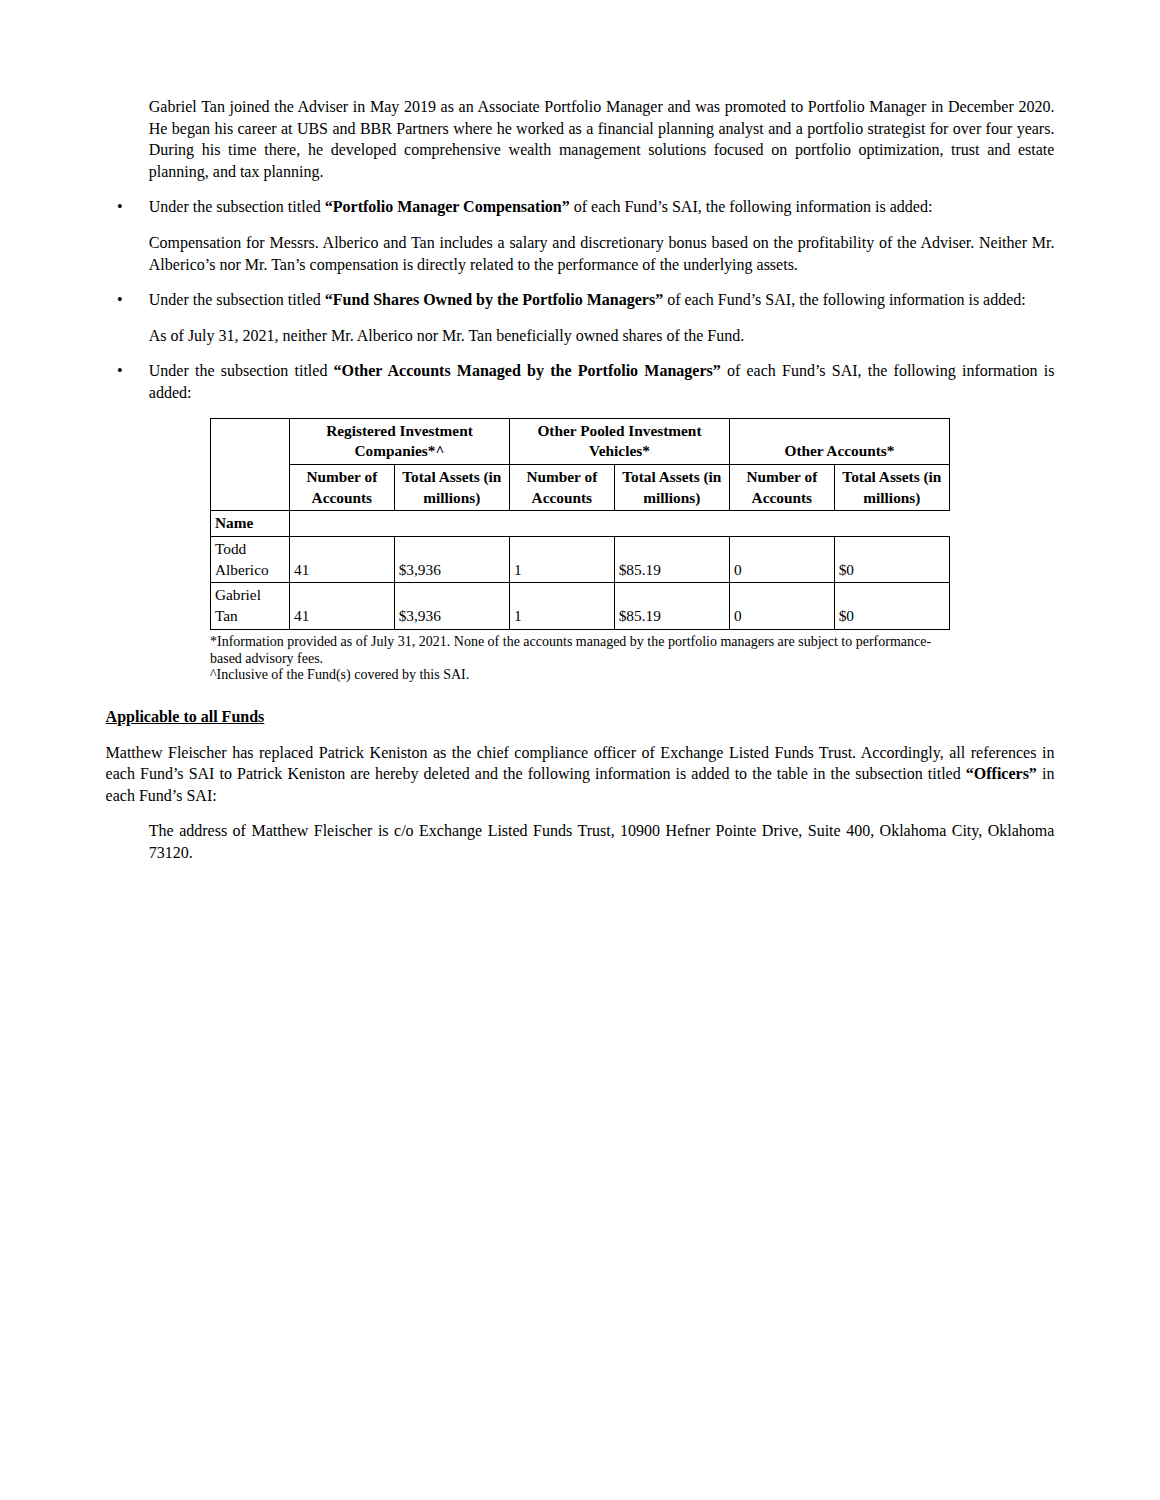Gabriel Tan joined the Adviser in May 2019 as an Associate Portfolio Manager and was promoted to Portfolio Manager in December 2020. He began his career at UBS and BBR Partners where he worked as a financial planning analyst and a portfolio strategist for over four years. During his time there, he developed comprehensive wealth management solutions focused on portfolio optimization, trust and estate planning, and tax planning.
Under the subsection titled “Portfolio Manager Compensation” of each Fund’s SAI, the following information is added:
Compensation for Messrs. Alberico and Tan includes a salary and discretionary bonus based on the profitability of the Adviser. Neither Mr. Alberico’s nor Mr. Tan’s compensation is directly related to the performance of the underlying assets.
Under the subsection titled “Fund Shares Owned by the Portfolio Managers” of each Fund’s SAI, the following information is added:
As of July 31, 2021, neither Mr. Alberico nor Mr. Tan beneficially owned shares of the Fund.
Under the subsection titled “Other Accounts Managed by the Portfolio Managers” of each Fund’s SAI, the following information is added:
| | Registered Investment Companies*^ | Other Pooled Investment Vehicles* | Other Accounts* |
| --- | --- | --- | --- |
| Number of Accounts | Total Assets (in millions) | Number of Accounts | Total Assets (in millions) | Number of Accounts | Total Assets (in millions) |
| Name | |
| Todd Alberico | 41 | $3,936 | 1 | $85.19 | 0 | $0 |
| Gabriel Tan | 41 | $3,936 | 1 | $85.19 | 0 | $0 |
*Information provided as of July 31, 2021. None of the accounts managed by the portfolio managers are subject to performance-based advisory fees.
^Inclusive of the Fund(s) covered by this SAI.
Applicable to all Funds
Matthew Fleischer has replaced Patrick Keniston as the chief compliance officer of Exchange Listed Funds Trust. Accordingly, all references in each Fund’s SAI to Patrick Keniston are hereby deleted and the following information is added to the table in the subsection titled “Officers” in each Fund’s SAI:
The address of Matthew Fleischer is c/o Exchange Listed Funds Trust, 10900 Hefner Pointe Drive, Suite 400, Oklahoma City, Oklahoma 73120.